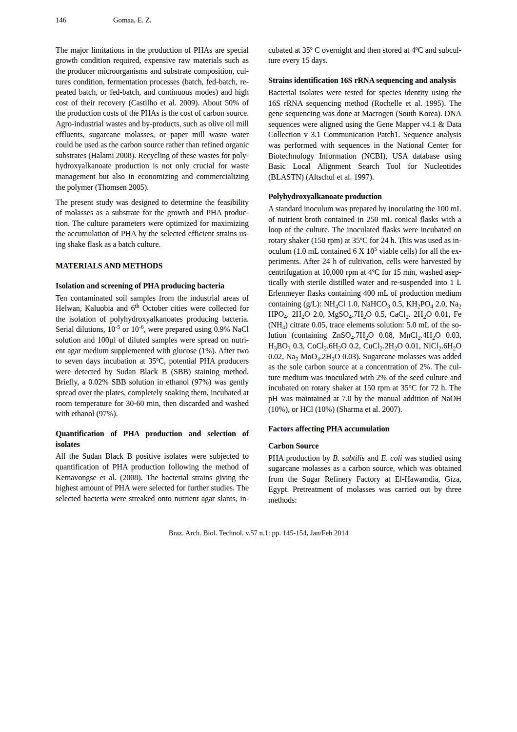146 Gomaa, E. Z.
The major limitations in the production of PHAs are special growth condition required, expensive raw materials such as the producer microorganisms and substrate composition, cultures condition, fermentation processes (batch, fed-batch, repeated batch, or fed-batch, and continuous modes) and high cost of their recovery (Castilho et al. 2009). About 50% of the production costs of the PHAs is the cost of carbon source. Agro-industrial wastes and by-products, such as olive oil mill effluents, sugarcane molasses, or paper mill waste water could be used as the carbon source rather than refined organic substrates (Halami 2008). Recycling of these wastes for polyhydroxyalkanoate production is not only crucial for waste management but also in economizing and commercializing the polymer (Thomsen 2005).
The present study was designed to determine the feasibility of molasses as a substrate for the growth and PHA production. The culture parameters were optimized for maximizing the accumulation of PHA by the selected efficient strains using shake flask as a batch culture.
Materials and Methods
Isolation and screening of PHA producing bacteria
Ten contaminated soil samples from the industrial areas of Helwan, Kaluobia and 6th October cities were collected for the isolation of polyhydroxyalkanoates producing bacteria. Serial dilutions, 10-5 or 10-6, were prepared using 0.9% NaCl solution and 100µl of diluted samples were spread on nutrient agar medium supplemented with glucose (1%). After two to seven days incubation at 35ºC, potential PHA producers were detected by Sudan Black B (SBB) staining method. Briefly, a 0.02% SBB solution in ethanol (97%) was gently spread over the plates, completely soaking them, incubated at room temperature for 30-60 min, then discarded and washed with ethanol (97%).
Quantification of PHA production and selection of isolates
All the Sudan Black B positive isolates were subjected to quantification of PHA production following the method of Kemavongse et al. (2008). The bacterial strains giving the highest amount of PHA were selected for further studies. The selected bacteria were streaked onto nutrient agar slants, incubated at 35º C overnight and then stored at 4ºC and subculture every 15 days.
Strains identification 16S rRNA sequencing and analysis
Bacterial isolates were tested for species identity using the 16S rRNA sequencing method (Rochelle et al. 1995). The gene sequencing was done at Macrogen (South Korea). DNA sequences were aligned using the Gene Mapper v4.1 & Data Collection v 3.1 Communication Patch1. Sequence analysis was performed with sequences in the National Center for Biotechnology Information (NCBI), USA database using Basic Local Alignment Search Tool for Nucleotides (BLASTN) (Altschul et al. 1997).
Polyhydroxyalkanoate production
A standard inoculum was prepared by inoculating the 100 mL of nutrient broth contained in 250 mL conical flasks with a loop of the culture. The inoculated flasks were incubated on rotary shaker (150 rpm) at 35ºC for 24 h. This was used as inoculum (1.0 mL contained 6 X 105 viable cells) for all the experiments. After 24 h of cultivation, cells were harvested by centrifugation at 10,000 rpm at 4ºC for 15 min, washed aseptically with sterile distilled water and re-suspended into 1 L Erlenmeyer flasks containing 400 mL of production medium containing (g/L): NH4Cl 1.0, NaHCO3 0.5, KH2PO4 2.0, Na2 HPO4. 2H2O 2.0, MgSO4.7H2O 0.5, CaCl2. 2H2O 0.01, Fe (NH4) citrate 0.05, trace elements solution: 5.0 mL of the solution (containing ZnSO4.7H2O 0.08, MnCl2.4H2O 0.03, H3BO3 0.3, CoCl2.6H2O 0.2, CuCl2.2H2O 0.01, NiCl2.6H2O 0.02, Na2 MoO4.2H2O 0.03). Sugarcane molasses was added as the sole carbon source at a concentration of 2%. The culture medium was inoculated with 2% of the seed culture and incubated on rotary shaker at 150 rpm at 35°C for 72 h. The pH was maintained at 7.0 by the manual addition of NaOH (10%), or HCl (10%) (Sharma et al. 2007).
Factors affecting PHA accumulation
Carbon Source
PHA production by B. subtilis and E. coli was studied using sugarcane molasses as a carbon source, which was obtained from the Sugar Refinery Factory at El-Hawamdia, Giza, Egypt. Pretreatment of molasses was carried out by three methods:
Braz. Arch. Biol. Technol. v.57 n.1: pp. 145-154, Jan/Feb 2014